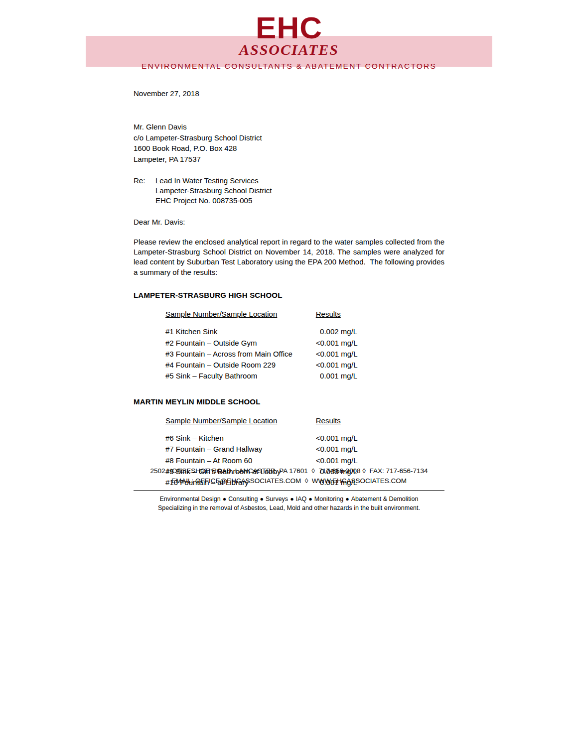EHC
ASSOCIATES
ENVIRONMENTAL CONSULTANTS & ABATEMENT CONTRACTORS
November 27, 2018
Mr. Glenn Davis
c/o Lampeter-Strasburg School District
1600 Book Road, P.O. Box 428
Lampeter, PA 17537
Re: Lead In Water Testing Services
Lampeter-Strasburg School District
EHC Project No. 008735-005
Dear Mr. Davis:
Please review the enclosed analytical report in regard to the water samples collected from the Lampeter-Strasburg School District on November 14, 2018. The samples were analyzed for lead content by Suburban Test Laboratory using the EPA 200 Method. The following provides a summary of the results:
LAMPETER-STRASBURG HIGH SCHOOL
| Sample Number/Sample Location | Results |
| --- | --- |
| #1 Kitchen Sink | 0.002 mg/L |
| #2 Fountain – Outside Gym | <0.001 mg/L |
| #3 Fountain – Across from Main Office | <0.001 mg/L |
| #4 Fountain – Outside Room 229 | <0.001 mg/L |
| #5 Sink – Faculty Bathroom | 0.001 mg/L |
MARTIN MEYLIN MIDDLE SCHOOL
| Sample Number/Sample Location | Results |
| --- | --- |
| #6 Sink – Kitchen | <0.001 mg/L |
| #7 Fountain – Grand Hallway | <0.001 mg/L |
| #8 Fountain – At Room 60 | <0.001 mg/L |
| #9 Sink – Girl’s Bathroom at Lobby | 0.003 mg/L |
| #10 Fountain – at Library | 0.001 mg/L |
2502 HORSESHOE ROAD, LANCASTER, PA 17601 ◊ 717-656-3008 ◊ FAX: 717-656-7134
EMAIL: OFFICE@EHCASSOCIATES.COM ◊ WWW.EHCASSOCIATES.COM
Environmental Design●Consulting●Surveys●IAQ●Monitoring●Abatement & Demolition
Specializing in the removal of Asbestos, Lead, Mold and other hazards in the built environment.